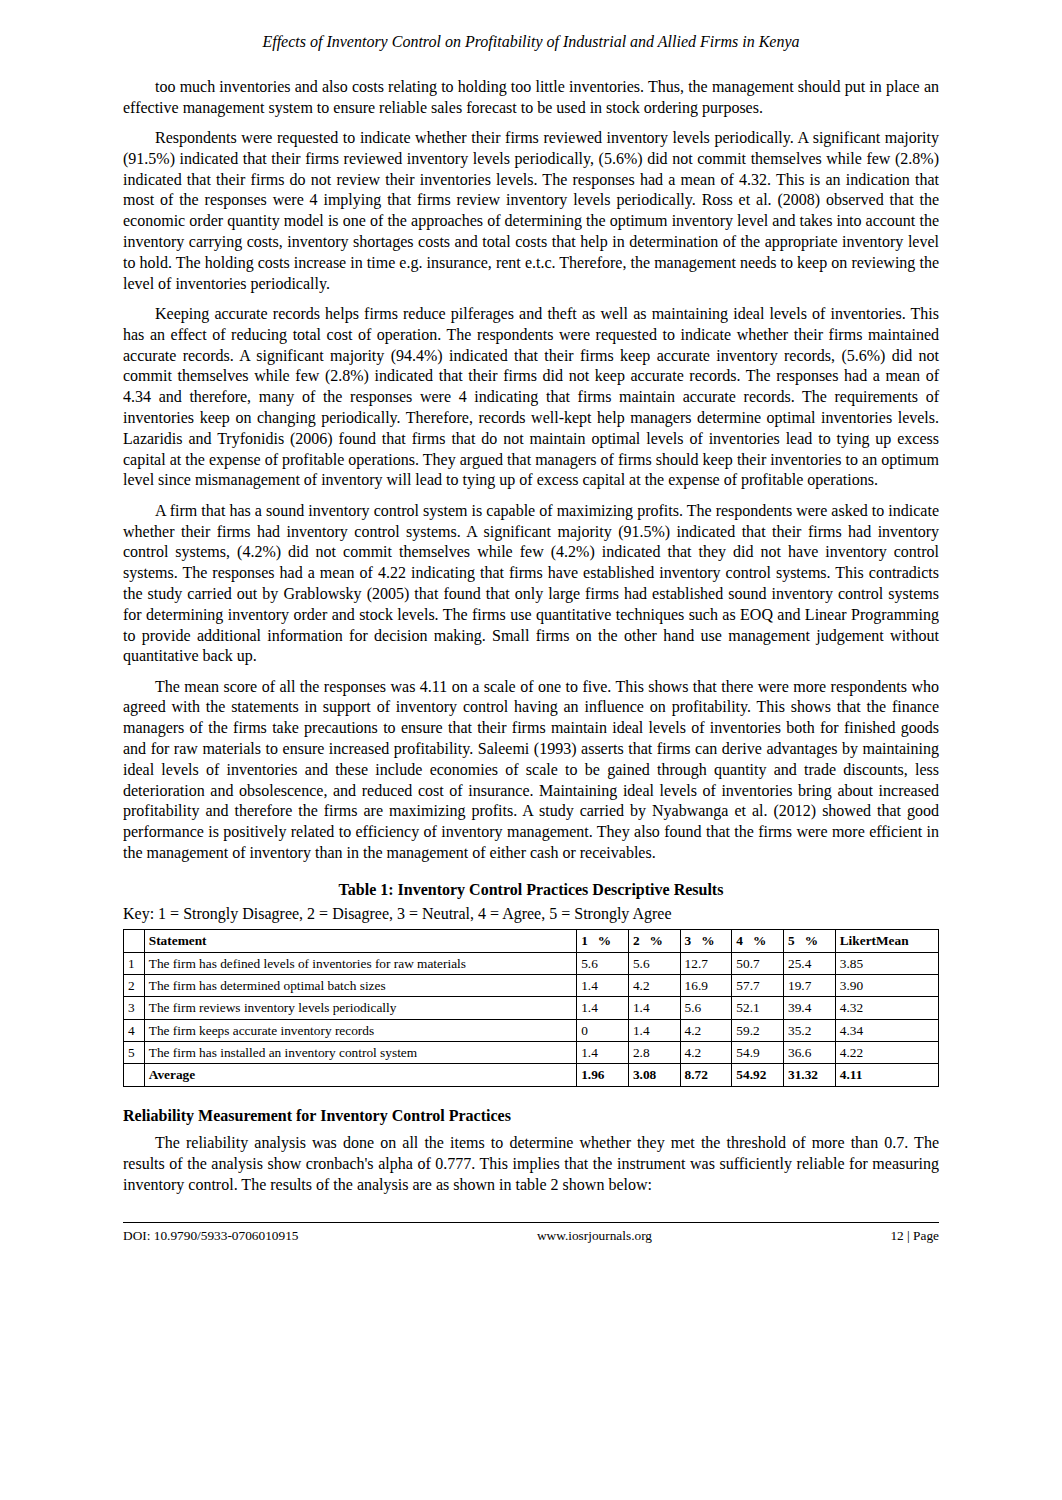Effects of Inventory Control on Profitability of Industrial and Allied Firms in Kenya
too much inventories and also costs relating to holding too little inventories. Thus, the management should put in place an effective management system to ensure reliable sales forecast to be used in stock ordering purposes.
Respondents were requested to indicate whether their firms reviewed inventory levels periodically. A significant majority (91.5%) indicated that their firms reviewed inventory levels periodically, (5.6%) did not commit themselves while few (2.8%) indicated that their firms do not review their inventories levels. The responses had a mean of 4.32. This is an indication that most of the responses were 4 implying that firms review inventory levels periodically. Ross et al. (2008) observed that the economic order quantity model is one of the approaches of determining the optimum inventory level and takes into account the inventory carrying costs, inventory shortages costs and total costs that help in determination of the appropriate inventory level to hold. The holding costs increase in time e.g. insurance, rent e.t.c. Therefore, the management needs to keep on reviewing the level of inventories periodically.
Keeping accurate records helps firms reduce pilferages and theft as well as maintaining ideal levels of inventories. This has an effect of reducing total cost of operation. The respondents were requested to indicate whether their firms maintained accurate records. A significant majority (94.4%) indicated that their firms keep accurate inventory records, (5.6%) did not commit themselves while few (2.8%) indicated that their firms did not keep accurate records. The responses had a mean of 4.34 and therefore, many of the responses were 4 indicating that firms maintain accurate records. The requirements of inventories keep on changing periodically. Therefore, records well-kept help managers determine optimal inventories levels. Lazaridis and Tryfonidis (2006) found that firms that do not maintain optimal levels of inventories lead to tying up excess capital at the expense of profitable operations. They argued that managers of firms should keep their inventories to an optimum level since mismanagement of inventory will lead to tying up of excess capital at the expense of profitable operations.
A firm that has a sound inventory control system is capable of maximizing profits. The respondents were asked to indicate whether their firms had inventory control systems. A significant majority (91.5%) indicated that their firms had inventory control systems, (4.2%) did not commit themselves while few (4.2%) indicated that they did not have inventory control systems. The responses had a mean of 4.22 indicating that firms have established inventory control systems. This contradicts the study carried out by Grablowsky (2005) that found that only large firms had established sound inventory control systems for determining inventory order and stock levels. The firms use quantitative techniques such as EOQ and Linear Programming to provide additional information for decision making. Small firms on the other hand use management judgement without quantitative back up.
The mean score of all the responses was 4.11 on a scale of one to five. This shows that there were more respondents who agreed with the statements in support of inventory control having an influence on profitability. This shows that the finance managers of the firms take precautions to ensure that their firms maintain ideal levels of inventories both for finished goods and for raw materials to ensure increased profitability. Saleemi (1993) asserts that firms can derive advantages by maintaining ideal levels of inventories and these include economies of scale to be gained through quantity and trade discounts, less deterioration and obsolescence, and reduced cost of insurance. Maintaining ideal levels of inventories bring about increased profitability and therefore the firms are maximizing profits. A study carried by Nyabwanga et al. (2012) showed that good performance is positively related to efficiency of inventory management. They also found that the firms were more efficient in the management of inventory than in the management of either cash or receivables.
Table 1: Inventory Control Practices Descriptive Results
Key: 1 = Strongly Disagree, 2 = Disagree, 3 = Neutral, 4 = Agree, 5 = Strongly Agree
| | Statement | 1 % | 2 % | 3 % | 4 % | 5 % | LikertMean |
| --- | --- | --- | --- | --- | --- | --- | --- |
| 1 | The firm has defined levels of inventories for raw materials | 5.6 | 5.6 | 12.7 | 50.7 | 25.4 | 3.85 |
| 2 | The firm has determined optimal batch sizes | 1.4 | 4.2 | 16.9 | 57.7 | 19.7 | 3.90 |
| 3 | The firm reviews inventory levels periodically | 1.4 | 1.4 | 5.6 | 52.1 | 39.4 | 4.32 |
| 4 | The firm keeps accurate inventory records | 0 | 1.4 | 4.2 | 59.2 | 35.2 | 4.34 |
| 5 | The firm has installed an inventory control system | 1.4 | 2.8 | 4.2 | 54.9 | 36.6 | 4.22 |
| | Average | 1.96 | 3.08 | 8.72 | 54.92 | 31.32 | 4.11 |
Reliability Measurement for Inventory Control Practices
The reliability analysis was done on all the items to determine whether they met the threshold of more than 0.7. The results of the analysis show cronbach's alpha of 0.777. This implies that the instrument was sufficiently reliable for measuring inventory control. The results of the analysis are as shown in table 2 shown below:
DOI: 10.9790/5933-0706010915 www.iosrjournals.org 12 | Page